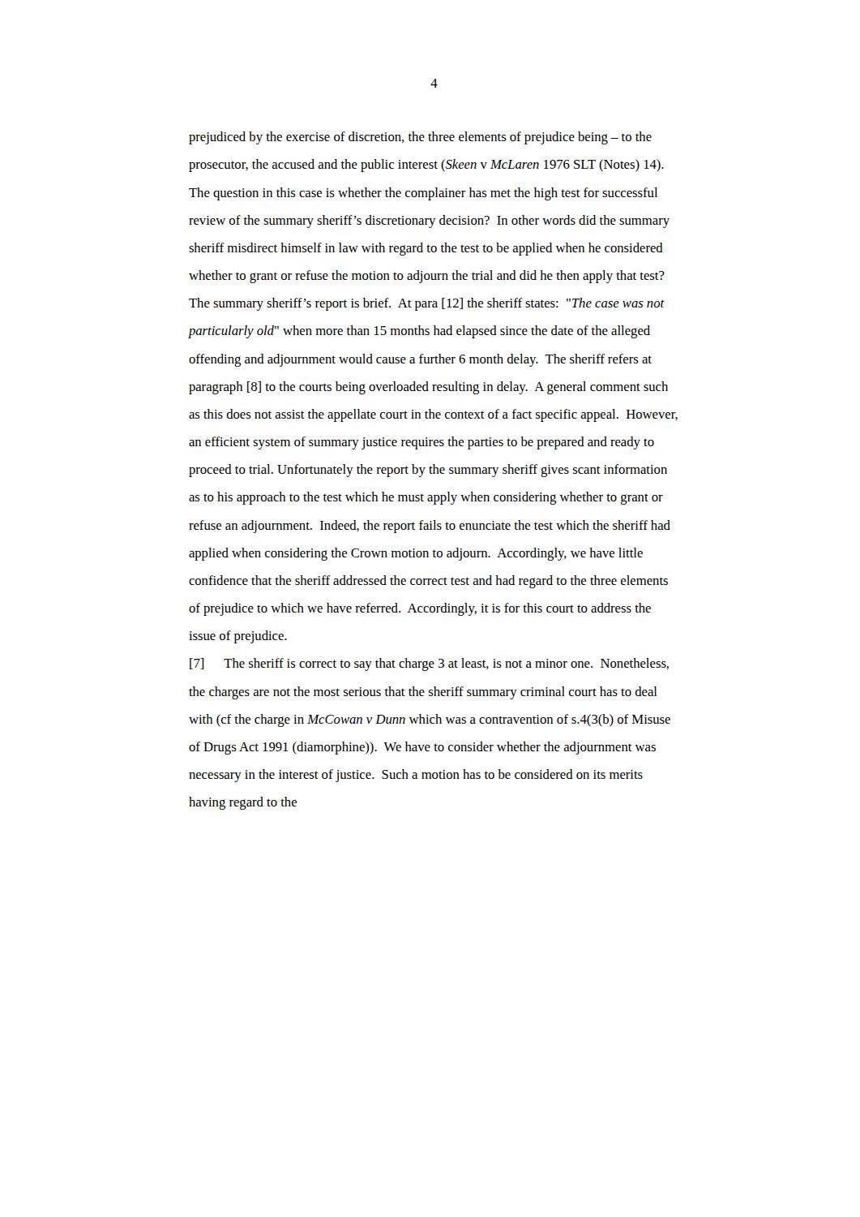4
prejudiced by the exercise of discretion, the three elements of prejudice being – to the prosecutor, the accused and the public interest (Skeen v McLaren 1976 SLT (Notes) 14). The question in this case is whether the complainer has met the high test for successful review of the summary sheriff’s discretionary decision? In other words did the summary sheriff misdirect himself in law with regard to the test to be applied when he considered whether to grant or refuse the motion to adjourn the trial and did he then apply that test? The summary sheriff’s report is brief. At para [12] the sheriff states: "The case was not particularly old" when more than 15 months had elapsed since the date of the alleged offending and adjournment would cause a further 6 month delay. The sheriff refers at paragraph [8] to the courts being overloaded resulting in delay. A general comment such as this does not assist the appellate court in the context of a fact specific appeal. However, an efficient system of summary justice requires the parties to be prepared and ready to proceed to trial. Unfortunately the report by the summary sheriff gives scant information as to his approach to the test which he must apply when considering whether to grant or refuse an adjournment. Indeed, the report fails to enunciate the test which the sheriff had applied when considering the Crown motion to adjourn. Accordingly, we have little confidence that the sheriff addressed the correct test and had regard to the three elements of prejudice to which we have referred. Accordingly, it is for this court to address the issue of prejudice.
[7] The sheriff is correct to say that charge 3 at least, is not a minor one. Nonetheless, the charges are not the most serious that the sheriff summary criminal court has to deal with (cf the charge in McCowan v Dunn which was a contravention of s.4(3(b) of Misuse of Drugs Act 1991 (diamorphine)). We have to consider whether the adjournment was necessary in the interest of justice. Such a motion has to be considered on its merits having regard to the